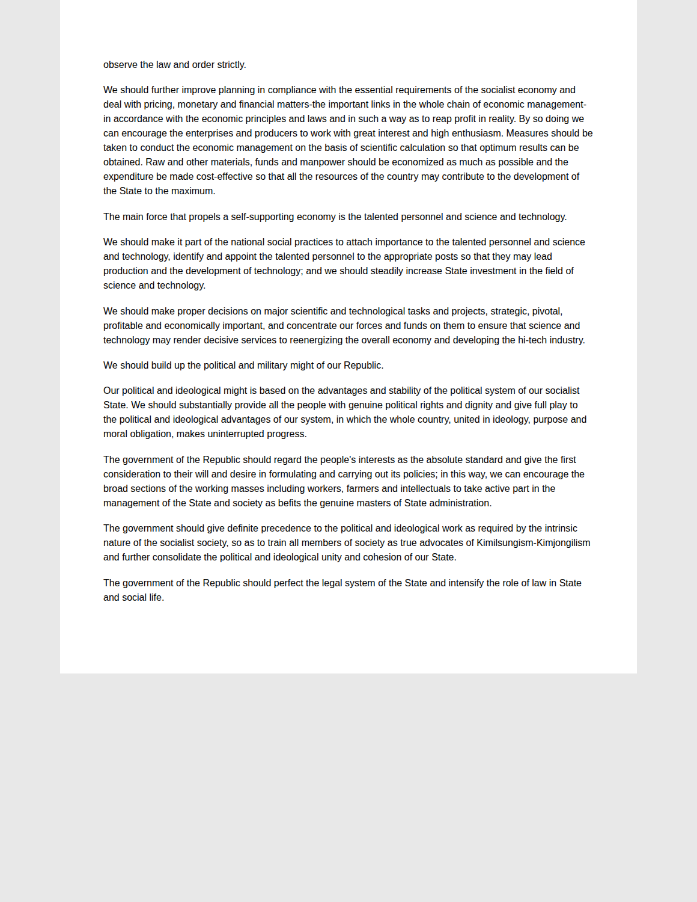observe the law and order strictly.
We should further improve planning in compliance with the essential requirements of the socialist economy and deal with pricing, monetary and financial matters-the important links in the whole chain of economic management-in accordance with the economic principles and laws and in such a way as to reap profit in reality. By so doing we can encourage the enterprises and producers to work with great interest and high enthusiasm. Measures should be taken to conduct the economic management on the basis of scientific calculation so that optimum results can be obtained. Raw and other materials, funds and manpower should be economized as much as possible and the expenditure be made cost-effective so that all the resources of the country may contribute to the development of the State to the maximum.
The main force that propels a self-supporting economy is the talented personnel and science and technology.
We should make it part of the national social practices to attach importance to the talented personnel and science and technology, identify and appoint the talented personnel to the appropriate posts so that they may lead production and the development of technology; and we should steadily increase State investment in the field of science and technology.
We should make proper decisions on major scientific and technological tasks and projects, strategic, pivotal, profitable and economically important, and concentrate our forces and funds on them to ensure that science and technology may render decisive services to reenergizing the overall economy and developing the hi-tech industry.
We should build up the political and military might of our Republic.
Our political and ideological might is based on the advantages and stability of the political system of our socialist State. We should substantially provide all the people with genuine political rights and dignity and give full play to the political and ideological advantages of our system, in which the whole country, united in ideology, purpose and moral obligation, makes uninterrupted progress.
The government of the Republic should regard the people's interests as the absolute standard and give the first consideration to their will and desire in formulating and carrying out its policies; in this way, we can encourage the broad sections of the working masses including workers, farmers and intellectuals to take active part in the management of the State and society as befits the genuine masters of State administration.
The government should give definite precedence to the political and ideological work as required by the intrinsic nature of the socialist society, so as to train all members of society as true advocates of Kimilsungism-Kimjongilism and further consolidate the political and ideological unity and cohesion of our State.
The government of the Republic should perfect the legal system of the State and intensify the role of law in State and social life.